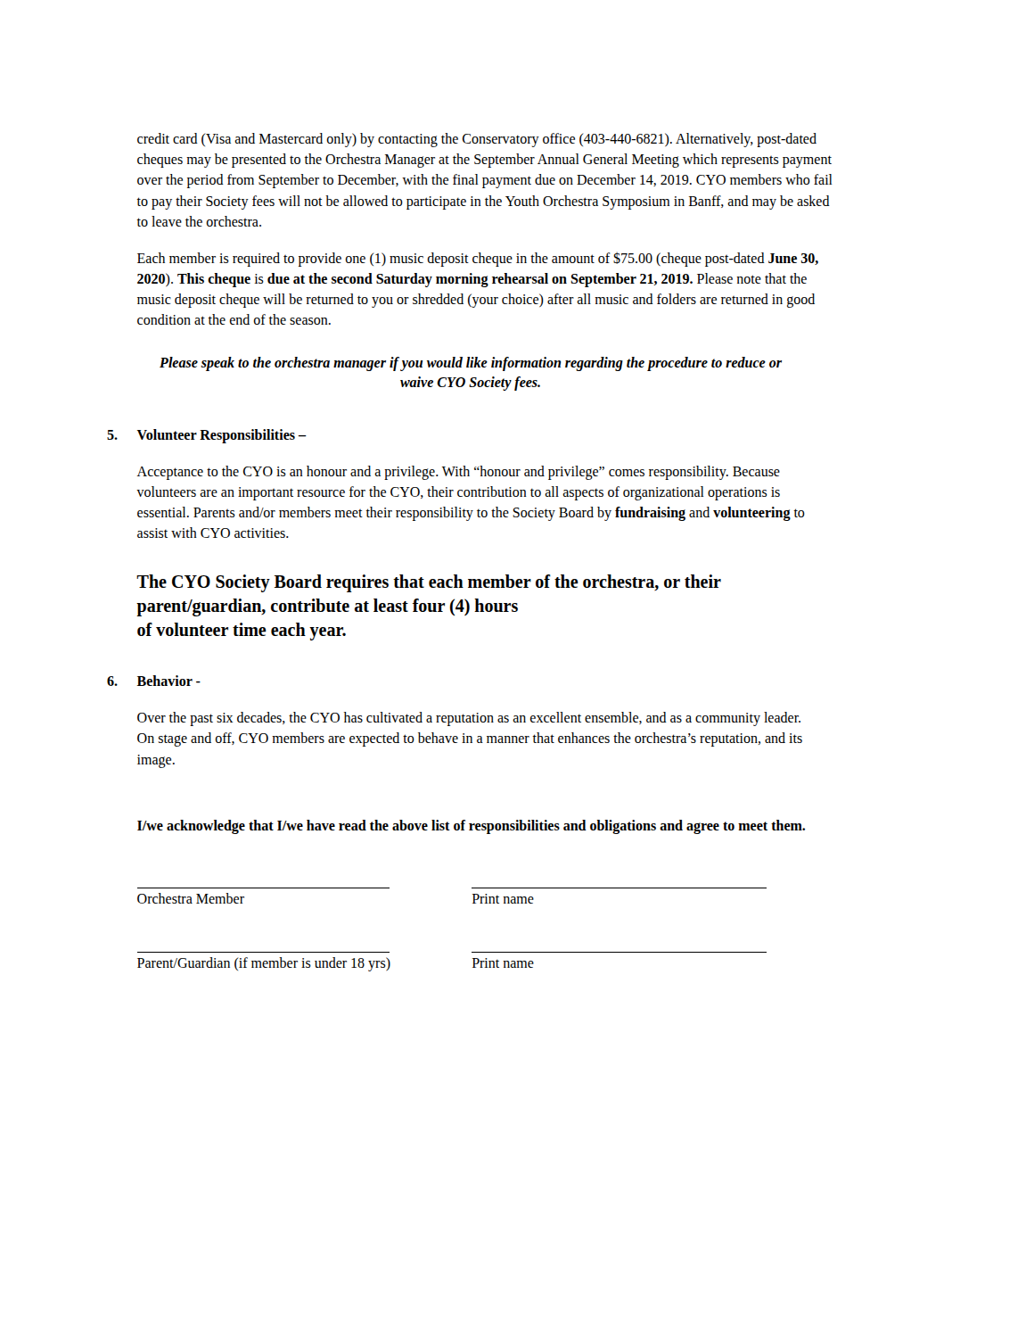credit card (Visa and Mastercard only) by contacting the Conservatory office (403-440-6821). Alternatively, post-dated cheques may be presented to the Orchestra Manager at the September Annual General Meeting which represents payment over the period from September to December, with the final payment due on December 14, 2019. CYO members who fail to pay their Society fees will not be allowed to participate in the Youth Orchestra Symposium in Banff, and may be asked to leave the orchestra.
Each member is required to provide one (1) music deposit cheque in the amount of $75.00 (cheque post-dated June 30, 2020). This cheque is due at the second Saturday morning rehearsal on September 21, 2019. Please note that the music deposit cheque will be returned to you or shredded (your choice) after all music and folders are returned in good condition at the end of the season.
Please speak to the orchestra manager if you would like information regarding the procedure to reduce or waive CYO Society fees.
Volunteer Responsibilities –
Acceptance to the CYO is an honour and a privilege. With “honour and privilege” comes responsibility. Because volunteers are an important resource for the CYO, their contribution to all aspects of organizational operations is essential. Parents and/or members meet their responsibility to the Society Board by fundraising and volunteering to assist with CYO activities.
The CYO Society Board requires that each member of the orchestra, or their parent/guardian, contribute at least four (4) hours
of volunteer time each year.
Behavior -
Over the past six decades, the CYO has cultivated a reputation as an excellent ensemble, and as a community leader.
On stage and off, CYO members are expected to behave in a manner that enhances the orchestra’s reputation, and its image.
I/we acknowledge that I/we have read the above list of responsibilities and obligations and agree to meet them.
| Orchestra Member | Print name |
| Parent/Guardian (if member is under 18 yrs) | Print name |